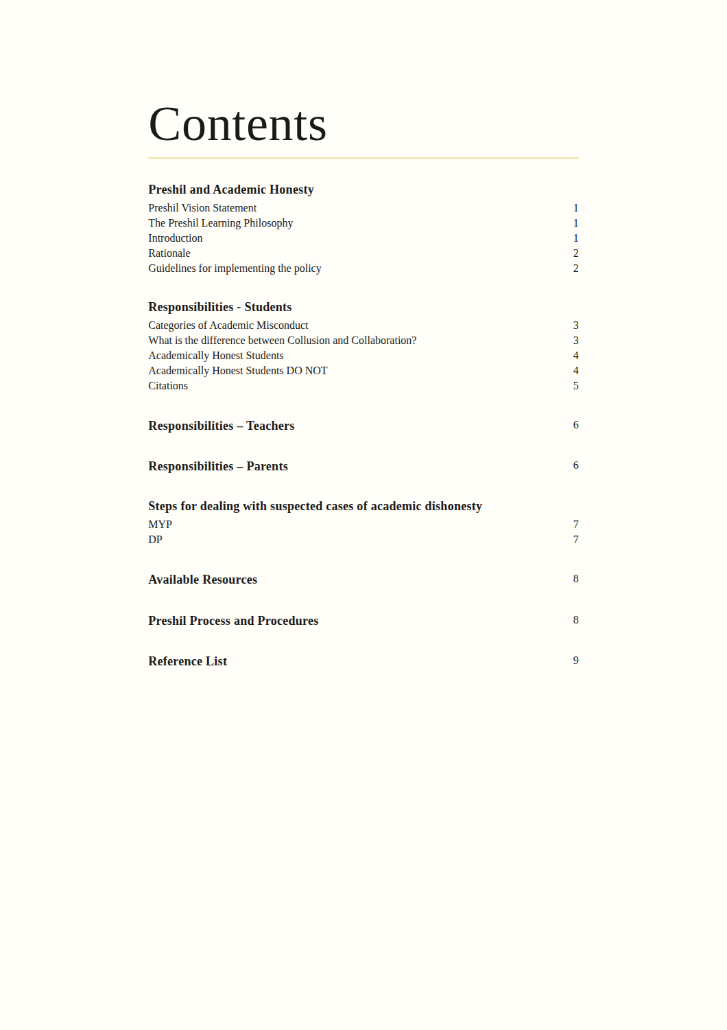Contents
Preshil and Academic Honesty
| Preshil Vision Statement | 1 |
| The Preshil Learning Philosophy | 1 |
| Introduction | 1 |
| Rationale | 2 |
| Guidelines for implementing the policy | 2 |
Responsibilities - Students
| Categories of Academic Misconduct | 3 |
| What is the difference between Collusion and Collaboration? | 3 |
| Academically Honest Students | 4 |
| Academically Honest Students DO NOT | 4 |
| Citations | 5 |
| Responsibilities – Teachers | 6 |
| Responsibilities – Parents | 6 |
Steps for dealing with suspected cases of academic dishonesty
| MYP | 7 |
| DP | 7 |
| Available Resources | 8 |
| Preshil Process and Procedures | 8 |
| Reference List | 9 |